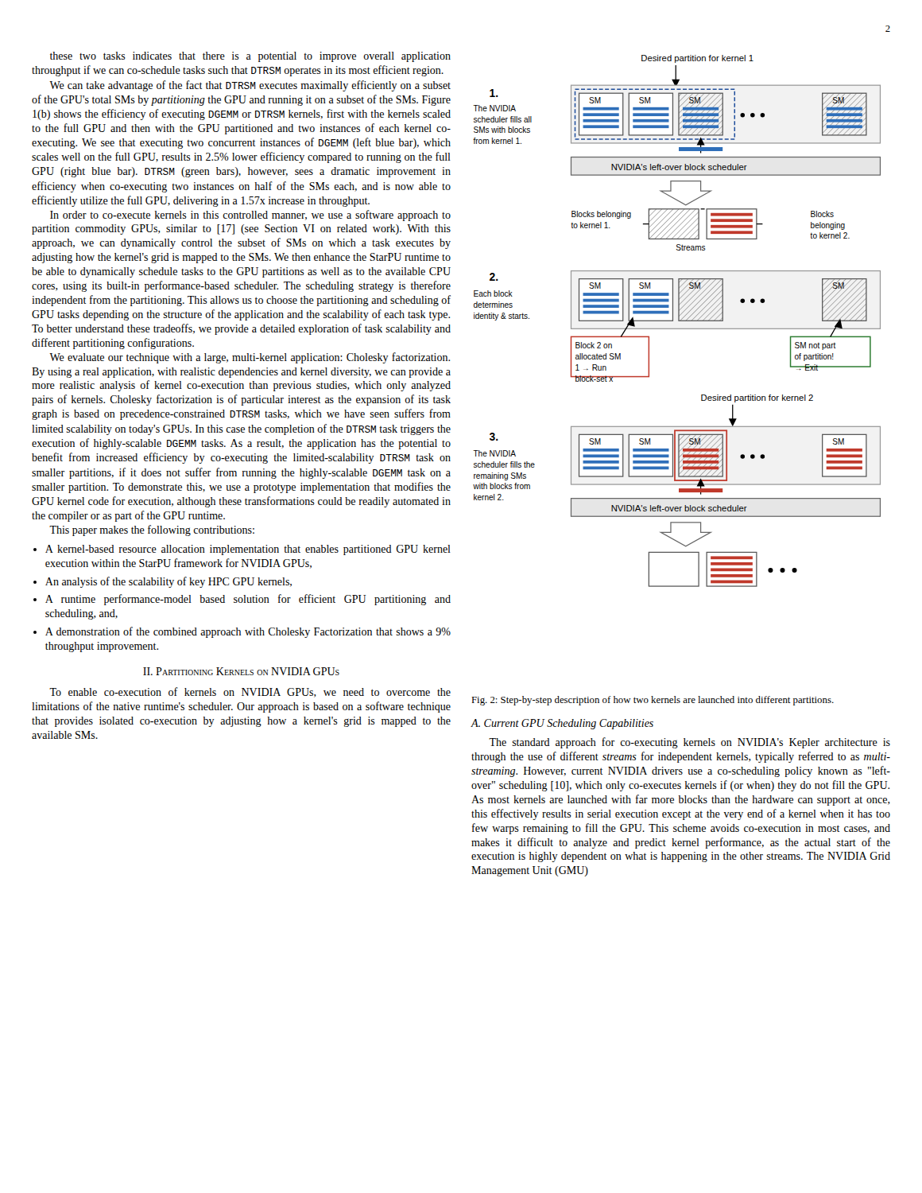2
these two tasks indicates that there is a potential to improve overall application throughput if we can co-schedule tasks such that DTRSM operates in its most efficient region.
We can take advantage of the fact that DTRSM executes maximally efficiently on a subset of the GPU's total SMs by partitioning the GPU and running it on a subset of the SMs. Figure 1(b) shows the efficiency of executing DGEMM or DTRSM kernels, first with the kernels scaled to the full GPU and then with the GPU partitioned and two instances of each kernel co-executing. We see that executing two concurrent instances of DGEMM (left blue bar), which scales well on the full GPU, results in 2.5% lower efficiency compared to running on the full GPU (right blue bar). DTRSM (green bars), however, sees a dramatic improvement in efficiency when co-executing two instances on half of the SMs each, and is now able to efficiently utilize the full GPU, delivering in a 1.57x increase in throughput.
In order to co-execute kernels in this controlled manner, we use a software approach to partition commodity GPUs, similar to [17] (see Section VI on related work). With this approach, we can dynamically control the subset of SMs on which a task executes by adjusting how the kernel's grid is mapped to the SMs. We then enhance the StarPU runtime to be able to dynamically schedule tasks to the GPU partitions as well as to the available CPU cores, using its built-in performance-based scheduler. The scheduling strategy is therefore independent from the partitioning. This allows us to choose the partitioning and scheduling of GPU tasks depending on the structure of the application and the scalability of each task type. To better understand these tradeoffs, we provide a detailed exploration of task scalability and different partitioning configurations.
We evaluate our technique with a large, multi-kernel application: Cholesky factorization. By using a real application, with realistic dependencies and kernel diversity, we can provide a more realistic analysis of kernel co-execution than previous studies, which only analyzed pairs of kernels. Cholesky factorization is of particular interest as the expansion of its task graph is based on precedence-constrained DTRSM tasks, which we have seen suffers from limited scalability on today's GPUs. In this case the completion of the DTRSM task triggers the execution of highly-scalable DGEMM tasks. As a result, the application has the potential to benefit from increased efficiency by co-executing the limited-scalability DTRSM task on smaller partitions, if it does not suffer from running the highly-scalable DGEMM task on a smaller partition. To demonstrate this, we use a prototype implementation that modifies the GPU kernel code for execution, although these transformations could be readily automated in the compiler or as part of the GPU runtime.
This paper makes the following contributions:
A kernel-based resource allocation implementation that enables partitioned GPU kernel execution within the StarPU framework for NVIDIA GPUs,
An analysis of the scalability of key HPC GPU kernels,
A runtime performance-model based solution for efficient GPU partitioning and scheduling, and,
A demonstration of the combined approach with Cholesky Factorization that shows a 9% throughput improvement.
II. Partitioning Kernels on NVIDIA GPUs
To enable co-execution of kernels on NVIDIA GPUs, we need to overcome the limitations of the native runtime's scheduler. Our approach is based on a software technique that provides isolated co-execution by adjusting how a kernel's grid is mapped to the available SMs.
Desired partition for kernel 1 1. The NVIDIA scheduler fills all SMs with blocks from kernel 1. SM SM SM SM NVIDIA's left-over block scheduler Blocks belonging to kernel 1. Blocks belonging to kernel 2. Streams 2. Each block determines identity & starts. SM SM SM SM Block 2 on allocated SM 1 → Run block-set x SM not part of partition! → Exit Desired partition for kernel 2 3. The NVIDIA scheduler fills the remaining SMs with blocks from kernel 2. SM SM SM SM NVIDIA's left-over block scheduler
Fig. 2: Step-by-step description of how two kernels are launched into different partitions.
A. Current GPU Scheduling Capabilities
The standard approach for co-executing kernels on NVIDIA's Kepler architecture is through the use of different streams for independent kernels, typically referred to as multi-streaming. However, current NVIDIA drivers use a co-scheduling policy known as "left-over" scheduling [10], which only co-executes kernels if (or when) they do not fill the GPU. As most kernels are launched with far more blocks than the hardware can support at once, this effectively results in serial execution except at the very end of a kernel when it has too few warps remaining to fill the GPU. This scheme avoids co-execution in most cases, and makes it difficult to analyze and predict kernel performance, as the actual start of the execution is highly dependent on what is happening in the other streams. The NVIDIA Grid Management Unit (GMU)